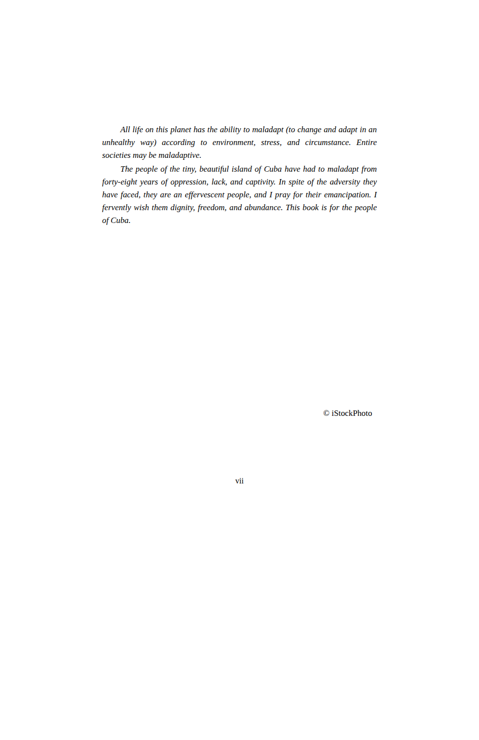All life on this planet has the ability to maladapt (to change and adapt in an unhealthy way) according to environment, stress, and circumstance. Entire societies may be maladaptive.
The people of the tiny, beautiful island of Cuba have had to maladapt from forty-eight years of oppression, lack, and captivity. In spite of the adversity they have faced, they are an effervescent people, and I pray for their emancipation. I fervently wish them dignity, freedom, and abundance. This book is for the people of Cuba.
© iStockPhoto
vii